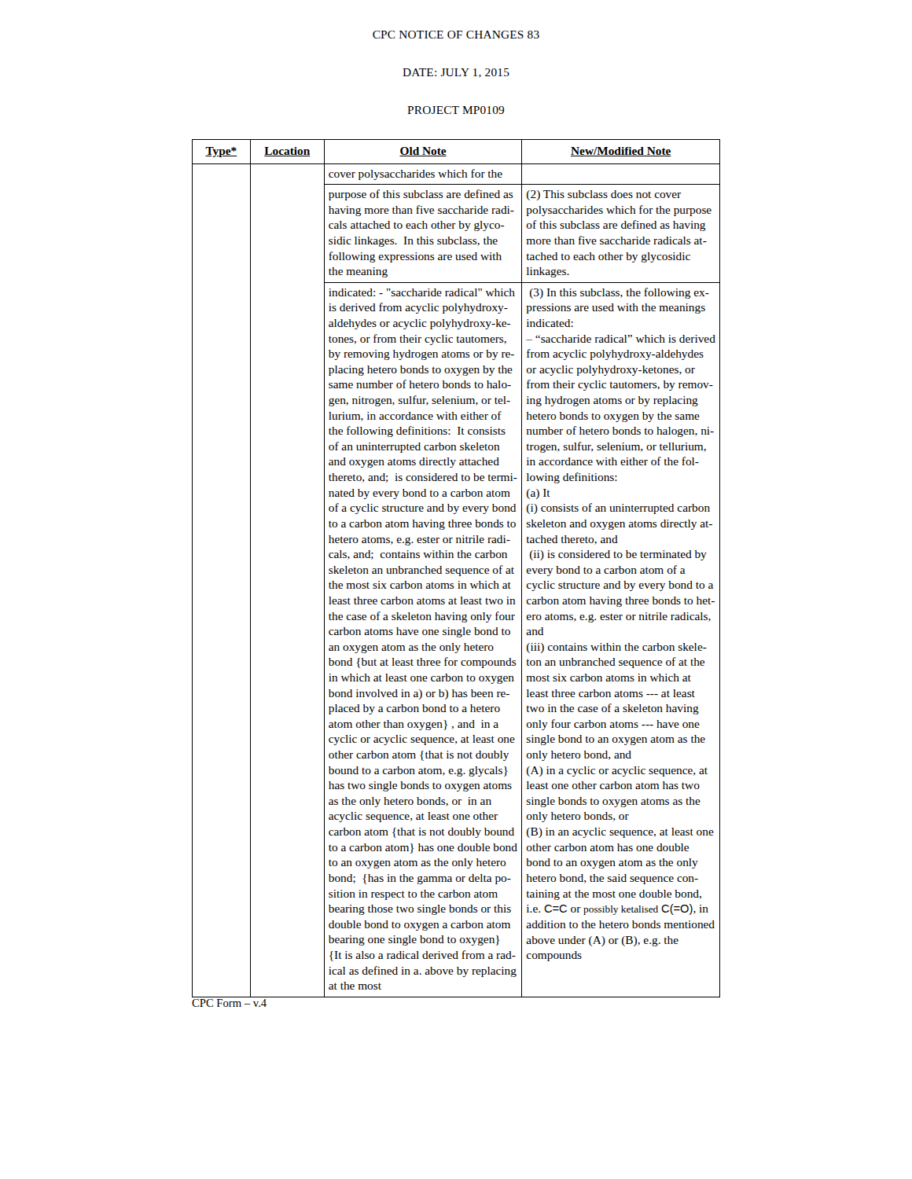CPC NOTICE OF CHANGES 83
DATE: JULY 1, 2015
PROJECT MP0109
| Type* | Location | Old Note | New/Modified Note |
| --- | --- | --- | --- |
| | | cover polysaccharides which for the | |
| | | purpose of this subclass are defined as having more than five saccharide radicals attached to each other by glycosidic linkages. In this subclass, the following expressions are used with the meaning | (2) This subclass does not cover polysaccharides which for the purpose of this subclass are defined as having more than five saccharide radicals attached to each other by glycosidic linkages. |
| | | indicated: - "saccharide radical" which is derived from acyclic polyhydroxy-aldehydes or acyclic polyhydroxy-ketones, or from their cyclic tautomers, by removing hydrogen atoms or by replacing hetero bonds to oxygen by the same number of hetero bonds to halogen, nitrogen, sulfur, selenium, or tellurium, in accordance with either of the following definitions: It consists of an uninterrupted carbon skeleton and oxygen atoms directly attached thereto, and; is considered to be terminated by every bond to a carbon atom of a cyclic structure and by every bond to a carbon atom having three bonds to hetero atoms, e.g. ester or nitrile radicals, and; contains within the carbon skeleton an unbranched sequence of at the most six carbon atoms in which at least three carbon atoms at least two in the case of a skeleton having only four carbon atoms have one single bond to an oxygen atom as the only hetero bond {but at least three for compounds in which at least one carbon to oxygen bond involved in a) or b) has been replaced by a carbon bond to a hetero atom other than oxygen} , and in a cyclic or acyclic sequence, at least one other carbon atom {that is not doubly bound to a carbon atom, e.g. glycals} has two single bonds to oxygen atoms as the only hetero bonds, or in an acyclic sequence, at least one other carbon atom {that is not doubly bound to a carbon atom} has one double bond to an oxygen atom as the only hetero bond; {has in the gamma or delta position in respect to the carbon atom bearing those two single bonds or this double bond to oxygen a carbon atom bearing one single bond to oxygen} {It is also a radical derived from a radical as defined in a. above by replacing at the most | (3) In this subclass, the following expressions are used with the meanings indicated: – “saccharide radical” which is derived from acyclic polyhydroxy-aldehydes or acyclic polyhydroxy-ketones, or from their cyclic tautomers, by removing hydrogen atoms or by replacing hetero bonds to oxygen by the same number of hetero bonds to halogen, nitrogen, sulfur, selenium, or tellurium, in accordance with either of the following definitions: (a) It (i) consists of an uninterrupted carbon skeleton and oxygen atoms directly attached thereto, and (ii) is considered to be terminated by every bond to a carbon atom of a cyclic structure and by every bond to a carbon atom having three bonds to hetero atoms, e.g. ester or nitrile radicals, and (iii) contains within the carbon skeleton an unbranched sequence of at the most six carbon atoms in which at least three carbon atoms --- at least two in the case of a skeleton having only four carbon atoms --- have one single bond to an oxygen atom as the only hetero bond, and (A) in a cyclic or acyclic sequence, at least one other carbon atom has two single bonds to oxygen atoms as the only hetero bonds, or (B) in an acyclic sequence, at least one other carbon atom has one double bond to an oxygen atom as the only hetero bond, the said sequence containing at the most one double bond, i.e. C=C or possibly ketalised C(=O) , in addition to the hetero bonds mentioned above under (A) or (B), e.g. the compounds |
CPC Form – v.4